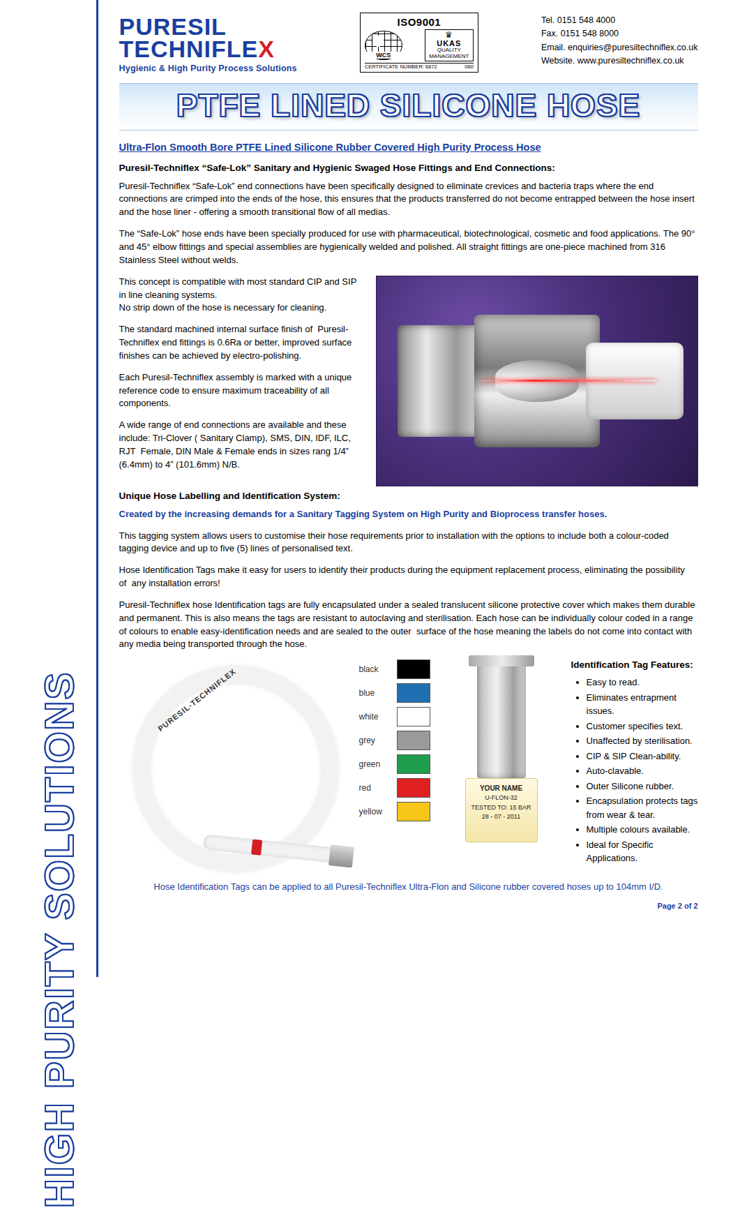HIGH PURITY SOLUTIONS
PURESIL
TECHNIFLEX
Hygienic & High Purity Process Solutions
ISO9001
WCS
♛
UKAS
QUALITY
MANAGEMENT
CERTIFICATE NUMBER: 6872 060
Tel. 0151 548 4000
Fax. 0151 548 8000
Email. enquiries@puresiltechniflex.co.uk
Website. www.puresiltechniflex.co.uk
PTFE LINED SILICONE HOSE
Ultra-Flon Smooth Bore PTFE Lined Silicone Rubber Covered High Purity Process Hose
Puresil-Techniflex “Safe-Lok” Sanitary and Hygienic Swaged Hose Fittings and End Connections:
Puresil-Techniflex “Safe-Lok” end connections have been specifically designed to eliminate crevices and bacteria traps where the end connections are crimped into the ends of the hose, this ensures that the products transferred do not become entrapped between the hose insert and the hose liner - offering a smooth transitional flow of all medias.
The “Safe-Lok” hose ends have been specially produced for use with pharmaceutical, biotechnological, cosmetic and food applications. The 90° and 45° elbow fittings and special assemblies are hygienically welded and polished. All straight fittings are one-piece machined from 316 Stainless Steel without welds.
This concept is compatible with most standard CIP and SIP in line cleaning systems.
No strip down of the hose is necessary for cleaning.
The standard machined internal surface finish of Puresil-Techniflex end fittings is 0.6Ra or better, improved surface finishes can be achieved by electro-polishing.
Each Puresil-Techniflex assembly is marked with a unique reference code to ensure maximum traceability of all components.
A wide range of end connections are available and these include: Tri-Clover ( Sanitary Clamp), SMS, DIN, IDF, ILC, RJT Female, DIN Male & Female ends in sizes rang 1/4” (6.4mm) to 4” (101.6mm) N/B.
Unique Hose Labelling and Identification System:
Created by the increasing demands for a Sanitary Tagging System on High Purity and Bioprocess transfer hoses.
This tagging system allows users to customise their hose requirements prior to installation with the options to include both a colour-coded tagging device and up to five (5) lines of personalised text.
Hose Identification Tags make it easy for users to identify their products during the equipment replacement process, eliminating the possibility of any installation errors!
Puresil-Techniflex hose Identification tags are fully encapsulated under a sealed translucent silicone protective cover which makes them durable and permanent. This is also means the tags are resistant to autoclaving and sterilisation. Each hose can be individually colour coded in a range of colours to enable easy-identification needs and are sealed to the outer surface of the hose meaning the labels do not come into contact with any media being transported through the hose.
PURESIL-TECHNIFLEX
black
blue
white
grey
green
red
yellow
YOUR NAME
U-FLON-32
TESTED TO: 15 BAR
28 - 07 - 2011
Identification Tag Features:
Easy to read.
Eliminates entrapment issues.
Customer specifies text.
Unaffected by sterilisation.
CIP & SIP Clean-ability.
Auto-clavable.
Outer Silicone rubber.
Encapsulation protects tags from wear & tear.
Multiple colours available.
Ideal for Specific Applications.
Hose Identification Tags can be applied to all Puresil-Techniflex Ultra-Flon and Silicone rubber covered hoses up to 104mm I/D.
Page 2 of 2